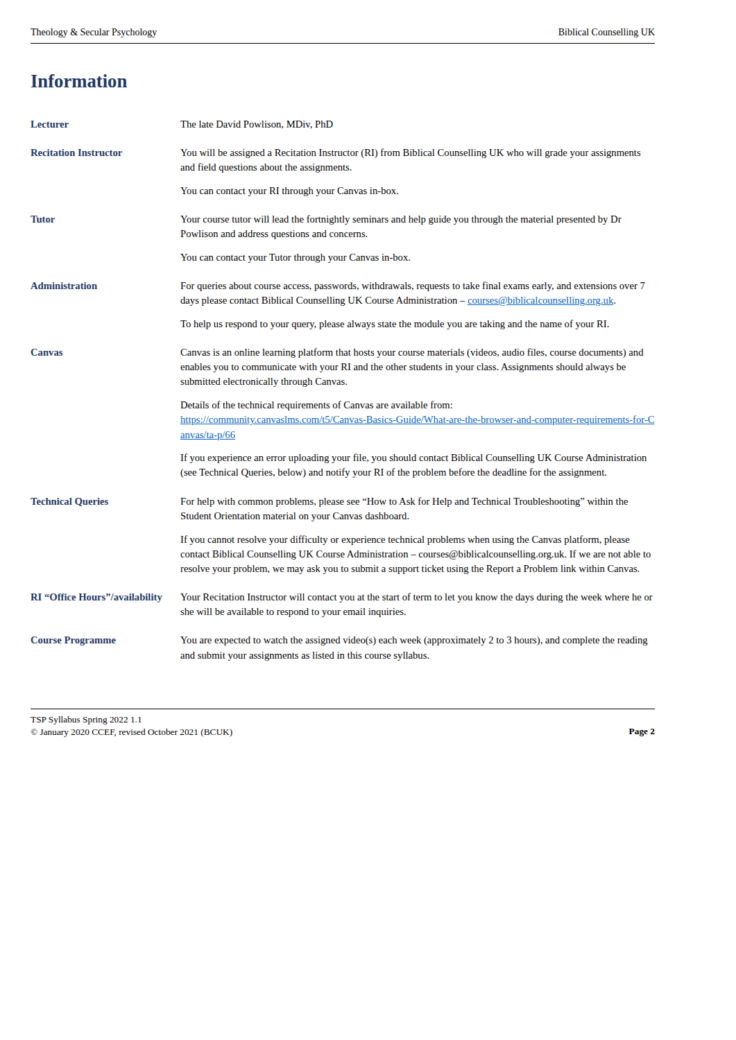Theology & Secular Psychology Biblical Counselling UK
Information
| Lecturer | The late David Powlison, MDiv, PhD |
| Recitation Instructor | You will be assigned a Recitation Instructor (RI) from Biblical Counselling UK who will grade your assignments and field questions about the assignments. You can contact your RI through your Canvas in-box. |
| Tutor | Your course tutor will lead the fortnightly seminars and help guide you through the material presented by Dr Powlison and address questions and concerns. You can contact your Tutor through your Canvas in-box. |
| Administration | For queries about course access, passwords, withdrawals, requests to take final exams early, and extensions over 7 days please contact Biblical Counselling UK Course Administration – courses@biblicalcounselling.org.uk . To help us respond to your query, please always state the module you are taking and the name of your RI. |
| Canvas | Canvas is an online learning platform that hosts your course materials (videos, audio files, course documents) and enables you to communicate with your RI and the other students in your class. Assignments should always be submitted electronically through Canvas. Details of the technical requirements of Canvas are available from: https://community.canvaslms.com/t5/Canvas-Basics-Guide/What-are-the-browser-and-computer-requirements-for-Canvas/ta-p/66 If you experience an error uploading your file, you should contact Biblical Counselling UK Course Administration (see Technical Queries, below) and notify your RI of the problem before the deadline for the assignment. |
| Technical Queries | For help with common problems, please see “How to Ask for Help and Technical Troubleshooting” within the Student Orientation material on your Canvas dashboard. If you cannot resolve your difficulty or experience technical problems when using the Canvas platform, please contact Biblical Counselling UK Course Administration – courses@biblicalcounselling.org.uk. If we are not able to resolve your problem, we may ask you to submit a support ticket using the Report a Problem link within Canvas. |
| RI “Office Hours”/availability | Your Recitation Instructor will contact you at the start of term to let you know the days during the week where he or she will be available to respond to your email inquiries. |
| Course Programme | You are expected to watch the assigned video(s) each week (approximately 2 to 3 hours), and complete the reading and submit your assignments as listed in this course syllabus. |
TSP Syllabus Spring 2022 1.1
© January 2020 CCEF, revised October 2021 (BCUK)
Page 2